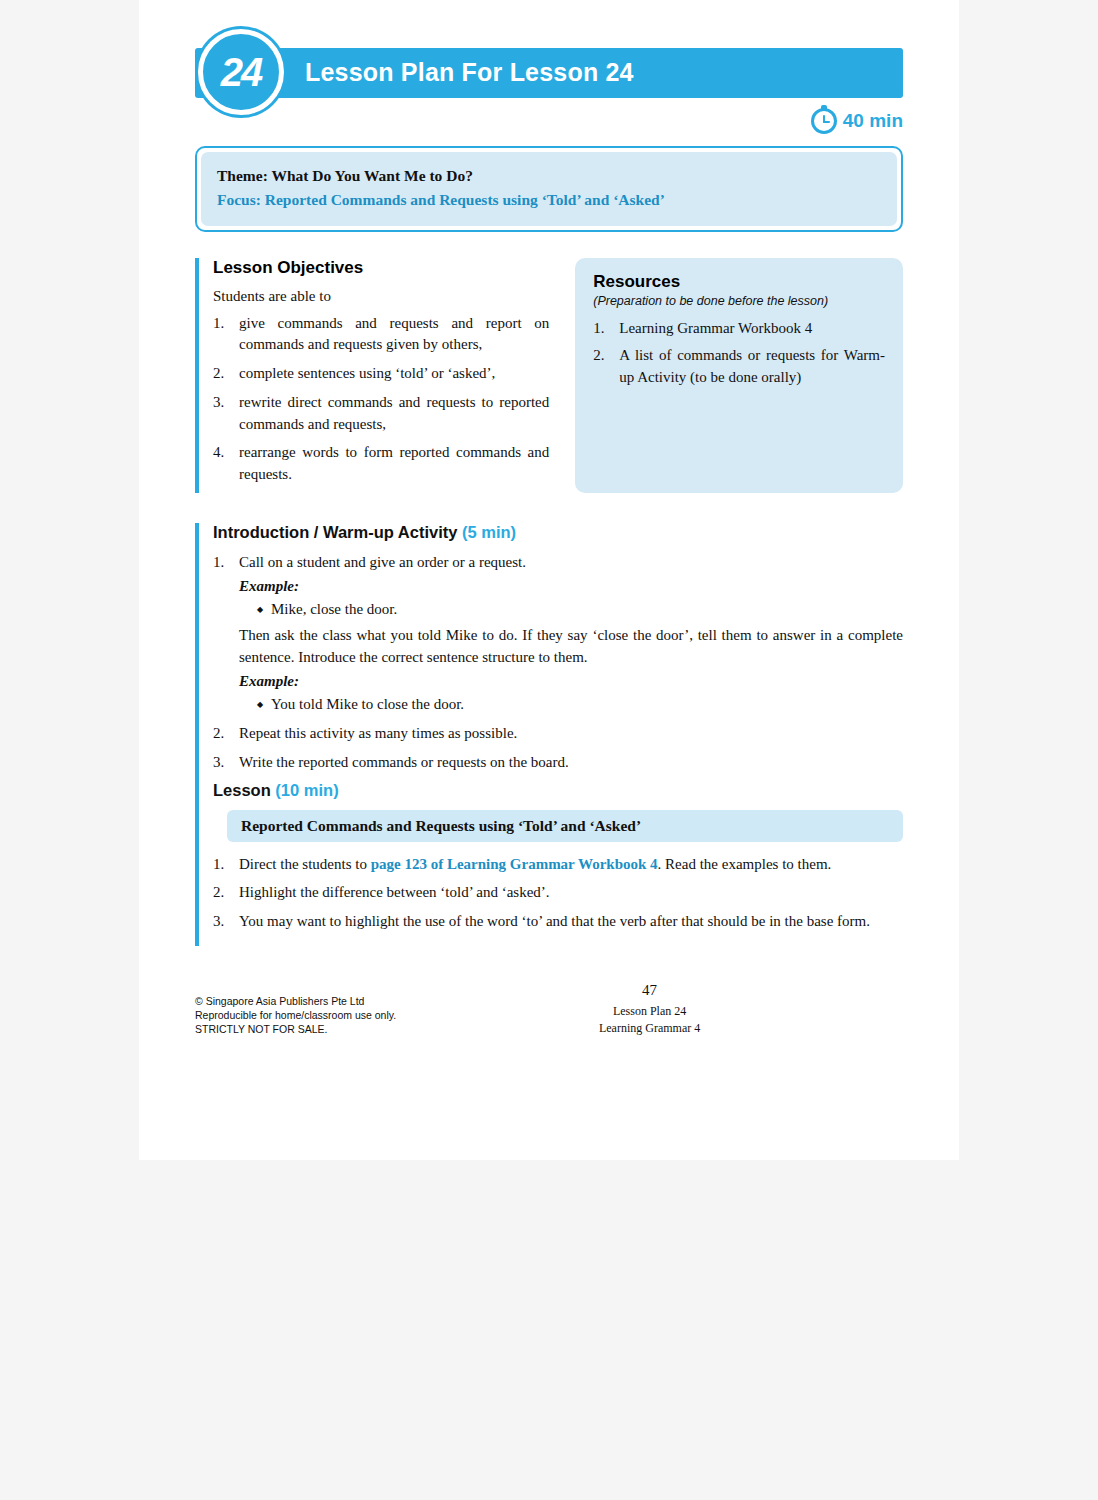Lesson Plan For Lesson 24
24
40 min
Theme: What Do You Want Me to Do?
Focus: Reported Commands and Requests using ‘Told’ and ‘Asked’
Lesson Objectives
Students are able to
give commands and requests and report on commands and requests given by others,
complete sentences using ‘told’ or ‘asked’,
rewrite direct commands and requests to reported commands and requests,
rearrange words to form reported commands and requests.
Resources
(Preparation to be done before the lesson)
Learning Grammar Workbook 4
A list of commands or requests for Warm-up Activity (to be done orally)
Introduction / Warm-up Activity (5 min)
Call on a student and give an order or a request.
Example:
Mike, close the door.
Then ask the class what you told Mike to do. If they say ‘close the door’, tell them to answer in a complete sentence. Introduce the correct sentence structure to them.
Example:
You told Mike to close the door.
Repeat this activity as many times as possible.
Write the reported commands or requests on the board.
Lesson (10 min)
Reported Commands and Requests using ‘Told’ and ‘Asked’
Direct the students to page 123 of Learning Grammar Workbook 4. Read the examples to them.
Highlight the difference between ‘told’ and ‘asked’.
You may want to highlight the use of the word ‘to’ and that the verb after that should be in the base form.
© Singapore Asia Publishers Pte Ltd
Reproducible for home/classroom use only.
STRICTLY NOT FOR SALE.
47
Lesson Plan 24
Learning Grammar 4